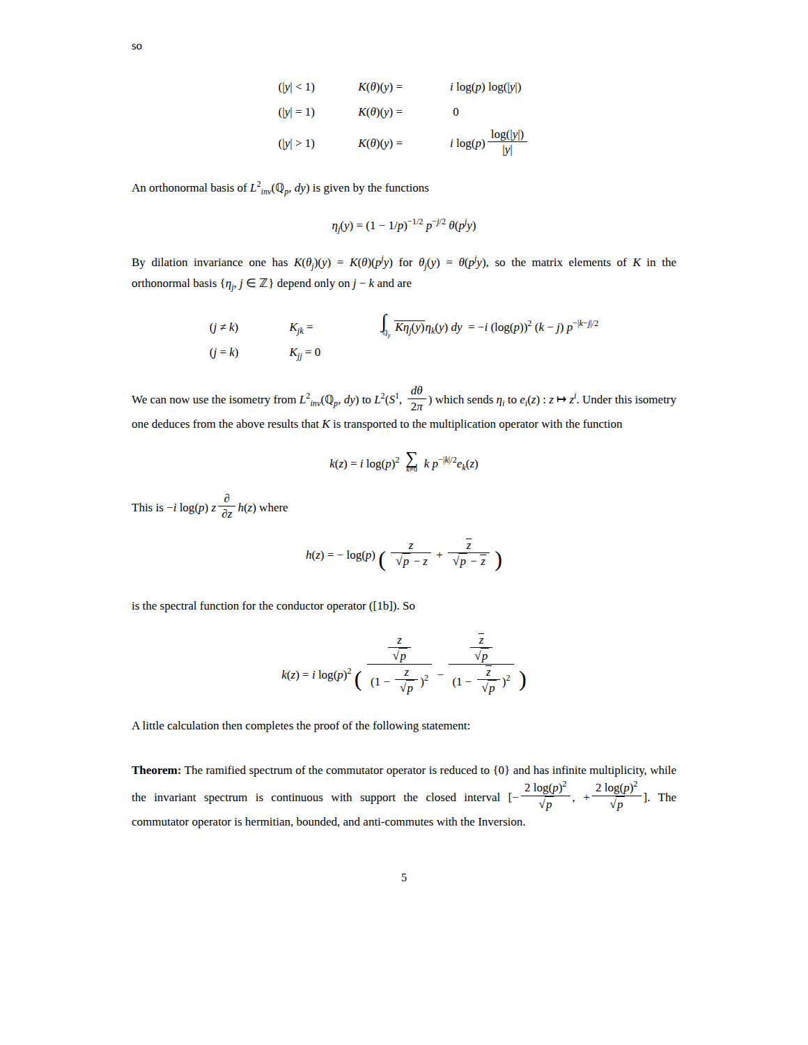so
(|y| < 1) K(θ)(y) = i log(p) log(|y|) (|y| = 1) K(θ)(y) = 0 (|y| > 1) K(θ)(y) = i log(p)log(|y|)|y|
An orthonormal basis of L2inv(ℚp, dy) is given by the functions
ηj(y) = (1 − 1/p)−1/2 p−j/2 θ(pjy)
By dilation invariance one has K(θj)(y) = K(θ)(pjy) for θj(y) = θ(pjy), so the matrix elements of K in the orthonormal basis {ηj, j ∈ ℤ} depend only on j − k and are
(j ≠ k) Kjk = ∫ℚp Kηj(y) ηk(y) dy = −i (log(p))2 (k − j) p−|k−j|/2 (j = k) Kjj = 0
We can now use the isometry from L2inv(ℚp, dy) to L2(S1, dθ 2π) which sends ηi to ei(z) : z ↦ zi. Under this isometry one deduces from the above results that K is transported to the multiplication operator with the function
k(z) = i log(p)2 ∑k≠0 k p−|k|/2ek(z)
This is −i log(p) z∂∂z h(z) where
h(z) = − log(p) ( zp − z + zp − z )
is the spectral function for the conductor operator ([1b]). So
k(z) = i log(p)2 ( zp (1 − zp)2 − zp (1 − zp)2 )
A little calculation then completes the proof of the following statement:
Theorem: The ramified spectrum of the commutator operator is reduced to {0} and has infinite multiplicity, while the invariant spectrum is continuous with support the closed interval [−2 log(p)2 p, +2 log(p)2 p]. The commutator operator is hermitian, bounded, and anti-commutes with the Inversion.
5